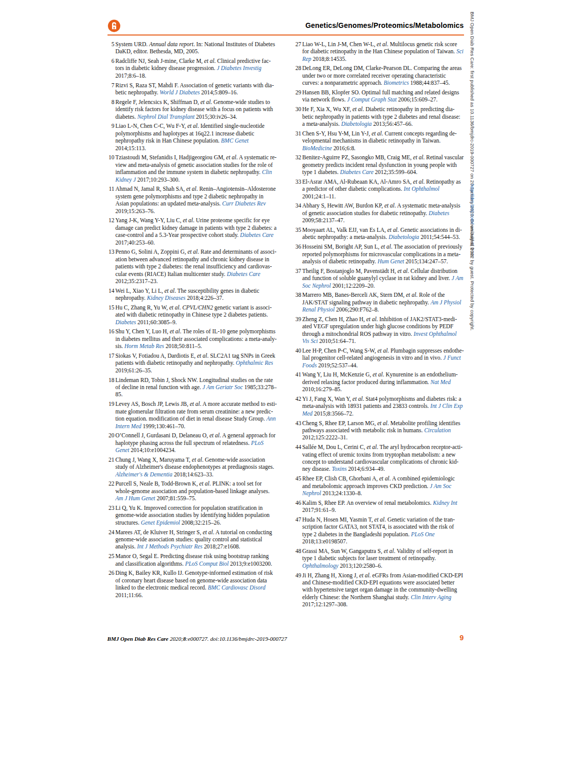BMJ Open Diab Res Care: first published as 10.1136/bmjdrc-2019-000727 on 20 January 2020. Downloaded from http://drc.bmj.com/ on July 6, 2022 by guest. Protected by copyright.
Genetics/Genomes/Proteomics/Metabolomics
5 System URD. Annual data report. In: National Institutes of Diabetes DaKD, editor. Bethesda, MD, 2005.
6 Radcliffe NJ, Seah J-mine, Clarke M, et al. Clinical predictive factors in diabetic kidney disease progression. J Diabetes Investig 2017;8:6–18.
7 Rizvi S, Raza ST, Mahdi F. Association of genetic variants with diabetic nephropathy. World J Diabetes 2014;5:809–16.
8 Regele F, Jelencsics K, Shiffman D, et al. Genome-wide studies to identify risk factors for kidney disease with a focus on patients with diabetes. Nephrol Dial Transplant 2015;30:iv26–34.
9 Liao L-N, Chen C-C, Wu F-Y, et al. Identified single-nucleotide polymorphisms and haplotypes at 16q22.1 increase diabetic nephropathy risk in Han Chinese population. BMC Genet 2014;15:113.
10 Tziastoudi M, Stefanidis I, Hadjigeorgiou GM, et al. A systematic review and meta-analysis of genetic association studies for the role of inflammation and the immune system in diabetic nephropathy. Clin Kidney J 2017;10:293–300.
11 Ahmad N, Jamal R, Shah SA, et al. Renin–Angiotensin–Aldosterone system gene polymorphisms and type 2 diabetic nephropathy in Asian populations: an updated meta-analysis. Curr Diabetes Rev 2019;15:263–76.
12 Yang J-K, Wang Y-Y, Liu C, et al. Urine proteome specific for eye damage can predict kidney damage in patients with type 2 diabetes: a case-control and a 5.3-Year prospective cohort study. Diabetes Care 2017;40:253–60.
13 Penno G, Solini A, Zoppini G, et al. Rate and determinants of association between advanced retinopathy and chronic kidney disease in patients with type 2 diabetes: the renal insufficiency and cardiovascular events (RIACE) Italian multicenter study. Diabetes Care 2012;35:2317–23.
14 Wei L, Xiao Y, Li L, et al. The susceptibility genes in diabetic nephropathy. Kidney Diseases 2018;4:226–37.
15 Hu C, Zhang R, Yu W, et al. CPVL/CHN2 genetic variant is associated with diabetic retinopathy in Chinese type 2 diabetes patients. Diabetes 2011;60:3085–9.
16 Shu Y, Chen Y, Luo H, et al. The roles of IL-10 gene polymorphisms in diabetes mellitus and their associated complications: a meta-analysis. Horm Metab Res 2018;50:811–5.
17 Siokas V, Fotiadou A, Dardiotis E, et al. SLC2A1 tag SNPs in Greek patients with diabetic retinopathy and nephropathy. Ophthalmic Res 2019;61:26–35.
18 Lindeman RD, Tobin J, Shock NW. Longitudinal studies on the rate of decline in renal function with age. J Am Geriatr Soc 1985;33:278–85.
19 Levey AS, Bosch JP, Lewis JB, et al. A more accurate method to estimate glomerular filtration rate from serum creatinine: a new prediction equation. modification of diet in renal disease Study Group. Ann Intern Med 1999;130:461–70.
20 O’Connell J, Gurdasani D, Delaneau O, et al. A general approach for haplotype phasing across the full spectrum of relatedness. PLoS Genet 2014;10:e1004234.
21 Chung J, Wang X, Maruyama T, et al. Genome-wide association study of Alzheimer's disease endophenotypes at prediagnosis stages. Alzheimer's & Dementia 2018;14:623–33.
22 Purcell S, Neale B, Todd-Brown K, et al. PLINK: a tool set for whole-genome association and population-based linkage analyses. Am J Hum Genet 2007;81:559–75.
23 Li Q, Yu K. Improved correction for population stratification in genome-wide association studies by identifying hidden population structures. Genet Epidemiol 2008;32:215–26.
24 Marees AT, de Kluiver H, Stringer S, et al. A tutorial on conducting genome-wide association studies: quality control and statistical analysis. Int J Methods Psychiatr Res 2018;27:e1608.
25 Manor O, Segal E. Predicting disease risk using bootstrap ranking and classification algorithms. PLoS Comput Biol 2013;9:e1003200.
26 Ding K, Bailey KR, Kullo IJ. Genotype-informed estimation of risk of coronary heart disease based on genome-wide association data linked to the electronic medical record. BMC Cardiovasc Disord 2011;11:66.
27 Liao W-L, Lin J-M, Chen W-L, et al. Multilocus genetic risk score for diabetic retinopathy in the Han Chinese population of Taiwan. Sci Rep 2018;8:14535.
28 DeLong ER, DeLong DM, Clarke-Pearson DL. Comparing the areas under two or more correlated receiver operating characteristic curves: a nonparametric approach. Biometrics 1988;44:837–45.
29 Hansen BB, Klopfer SO. Optimal full matching and related designs via network flows. J Comput Graph Stat 2006;15:609–27.
30 He F, Xia X, Wu XF, et al. Diabetic retinopathy in predicting diabetic nephropathy in patients with type 2 diabetes and renal disease: a meta-analysis. Diabetologia 2013;56:457–66.
31 Chen S-Y, Hsu Y-M, Lin Y-J, et al. Current concepts regarding developmental mechanisms in diabetic retinopathy in Taiwan. BioMedicine 2016;6:8.
32 Benitez-Aguirre PZ, Sasongko MB, Craig ME, et al. Retinal vascular geometry predicts incident renal dysfunction in young people with type 1 diabetes. Diabetes Care 2012;35:599–604.
33 El-Asrar AMA, Al-Rubeaan KA, Al-Amro SA, et al. Retinopathy as a predictor of other diabetic complications. Int Ophthalmol 2001;24:1–11.
34 Abhary S, Hewitt AW, Burdon KP, et al. A systematic meta-analysis of genetic association studies for diabetic retinopathy. Diabetes 2009;58:2137–47.
35 Mooyaart AL, Valk EJJ, van Es LA, et al. Genetic associations in diabetic nephropathy: a meta-analysis. Diabetologia 2011;54:544–53.
36 Hosseini SM, Boright AP, Sun L, et al. The association of previously reported polymorphisms for microvascular complications in a meta-analysis of diabetic retinopathy. Hum Genet 2015;134:247–57.
37 Theilig F, Bostanjoglo M, Pavenstädt H, et al. Cellular distribution and function of soluble guanylyl cyclase in rat kidney and liver. J Am Soc Nephrol 2001;12:2209–20.
38 Marrero MB, Banes-Berceli AK, Stern DM, et al. Role of the JAK/STAT signaling pathway in diabetic nephropathy. Am J Physiol Renal Physiol 2006;290:F762–8.
39 Zheng Z, Chen H, Zhao H, et al. Inhibition of JAK2/STAT3-mediated VEGF upregulation under high glucose conditions by PEDF through a mitochondrial ROS pathway in vitro. Invest Ophthalmol Vis Sci 2010;51:64–71.
40 Lee H-P, Chen P-C, Wang S-W, et al. Plumbagin suppresses endothelial progenitor cell-related angiogenesis in vitro and in vivo. J Funct Foods 2019;52:537–44.
41 Wang Y, Liu H, McKenzie G, et al. Kynurenine is an endothelium-derived relaxing factor produced during inflammation. Nat Med 2010;16:279–85.
42 Yi J, Fang X, Wan Y, et al. Stat4 polymorphisms and diabetes risk: a meta-analysis with 18931 patients and 23833 controls. Int J Clin Exp Med 2015;8:3566–72.
43 Cheng S, Rhee EP, Larson MG, et al. Metabolite profiling identifies pathways associated with metabolic risk in humans. Circulation 2012;125:2222–31.
44 Sallée M, Dou L, Cerini C, et al. The aryl hydrocarbon receptor-activating effect of uremic toxins from tryptophan metabolism: a new concept to understand cardiovascular complications of chronic kidney disease. Toxins 2014;6:934–49.
45 Rhee EP, Clish CB, Ghorbani A, et al. A combined epidemiologic and metabolomic approach improves CKD prediction. J Am Soc Nephrol 2013;24:1330–8.
46 Kalim S, Rhee EP. An overview of renal metabolomics. Kidney Int 2017;91:61–9.
47 Huda N, Hosen MI, Yasmin T, et al. Genetic variation of the transcription factor GATA3, not STAT4, is associated with the risk of type 2 diabetes in the Bangladeshi population. PLoS One 2018;13:e0198507.
48 Grassi MA, Sun W, Gangaputra S, et al. Validity of self-report in type 1 diabetic subjects for laser treatment of retinopathy. Ophthalmology 2013;120:2580–6.
49 Ji H, Zhang H, Xiong J, et al. eGFRs from Asian-modified CKD-EPI and Chinese-modified CKD-EPI equations were associated better with hypertensive target organ damage in the community-dwelling elderly Chinese: the Northern Shanghai study. Clin Interv Aging 2017;12:1297–308.
BMJ Open Diab Res Care 2020;8:e000727. doi:10.1136/bmjdrc-2019-000727
9